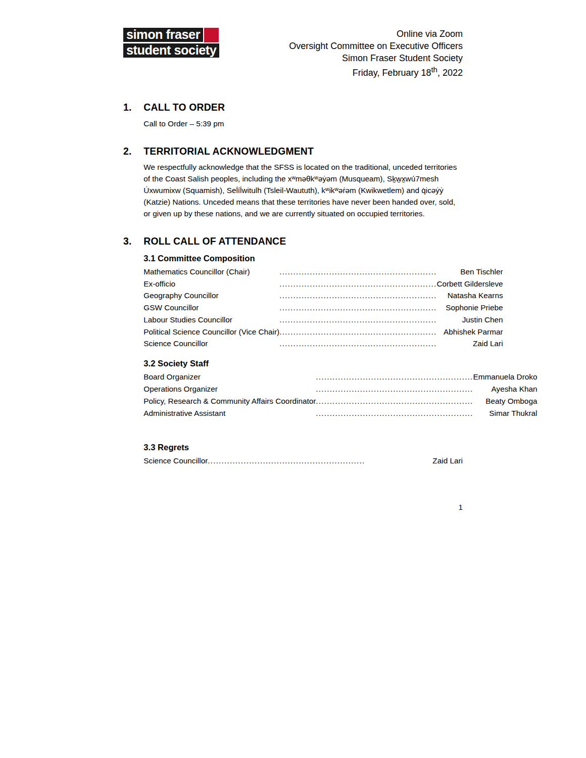simon fraser
student society
Online via Zoom
Oversight Committee on Executive Officers
Simon Fraser Student Society
Friday, February 18th, 2022
Call to Order
Call to Order – 5:39 pm
Territorial Acknowledgment
We respectfully acknowledge that the SFSS is located on the traditional, unceded territories of the Coast Salish peoples, including the xʷməθkʷəẏəm (Musqueam), Sḵw̱x̱wú7mesh Úxwumixw (Squamish), Sel̇íl̇witulh (Tsleil-Waututh), kʷikʷəṙəm (Kwikwetlem) and q̇icəẏẏ (Katzie) Nations. Unceded means that these territories have never been handed over, sold, or given up by these nations, and we are currently situated on occupied territories.
Roll Call of Attendance
3.1 Committee Composition
| Mathematics Councillor (Chair) | ......................................................... | Ben Tischler |
| Ex-officio | ......................................................... | Corbett Gildersleve |
| Geography Councillor | ......................................................... | Natasha Kearns |
| GSW Councillor | ......................................................... | Sophonie Priebe |
| Labour Studies Councillor | ......................................................... | Justin Chen |
| Political Science Councillor (Vice Chair) | ......................................................... | Abhishek Parmar |
| Science Councillor | ......................................................... | Zaid Lari |
3.2 Society Staff
| Board Organizer | ......................................................... | Emmanuela Droko |
| Operations Organizer | ......................................................... | Ayesha Khan |
| Policy, Research & Community Affairs Coordinator | ......................................................... | Beaty Omboga |
| Administrative Assistant | ......................................................... | Simar Thukral |
3.3 Regrets
| Science Councillor | ......................................................... | Zaid Lari |
1